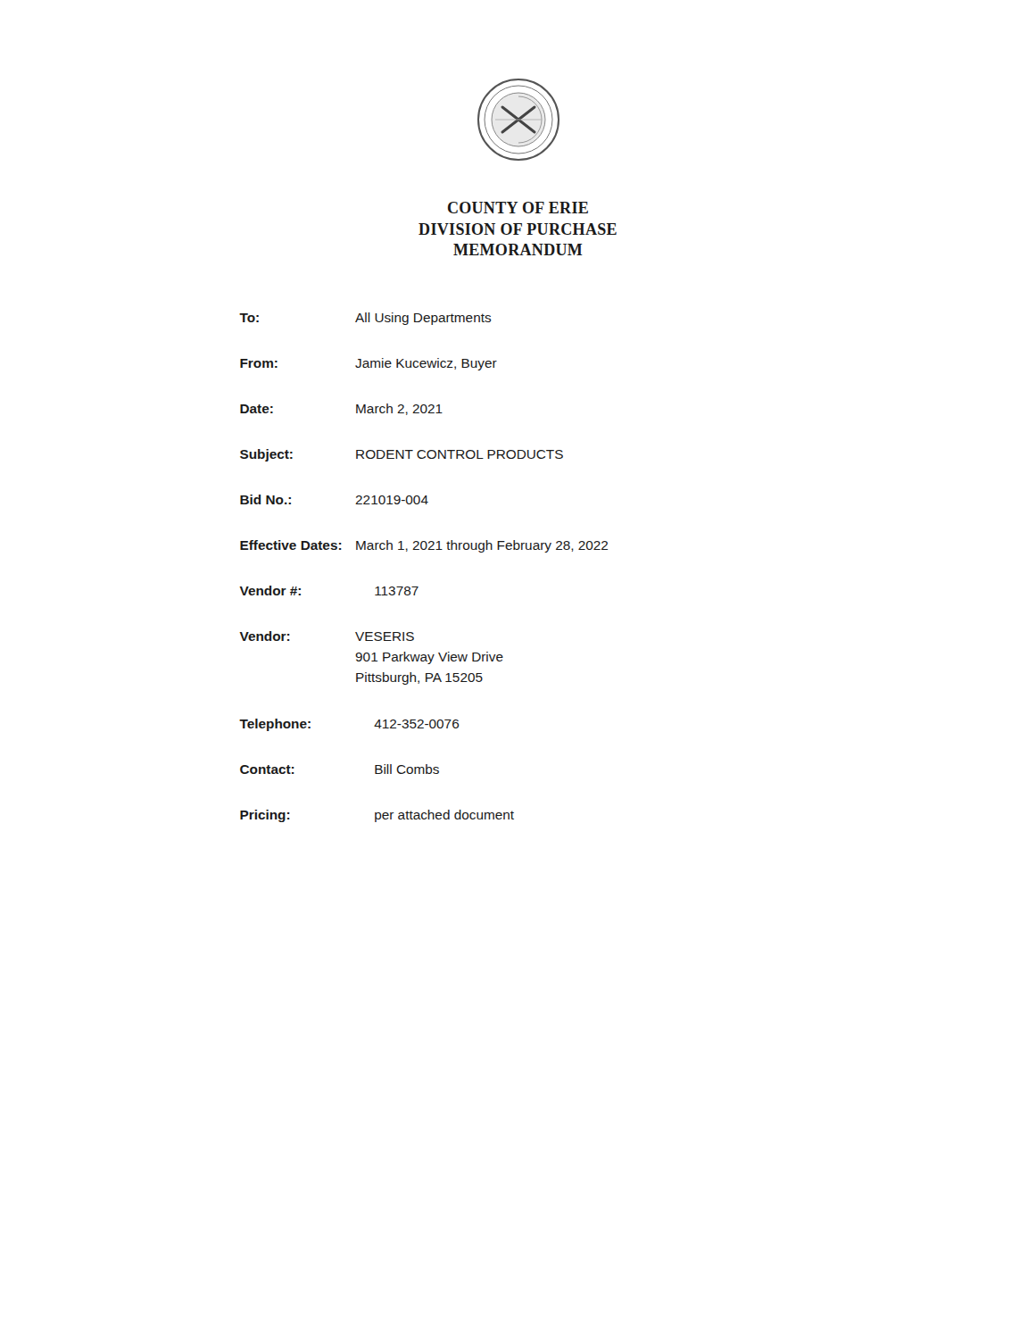COUNTY OF ERIE
DIVISION OF PURCHASE
MEMORANDUM
To:
All Using Departments
From:
Jamie Kucewicz, Buyer
Date:
March 2, 2021
Subject:
RODENT CONTROL PRODUCTS
Bid No.:
221019-004
Effective Dates:
March 1, 2021 through February 28, 2022
Vendor #:
113787
Vendor:
VESERIS
901 Parkway View Drive
Pittsburgh, PA 15205
Telephone:
412-352-0076
Contact:
Bill Combs
Pricing:
per attached document